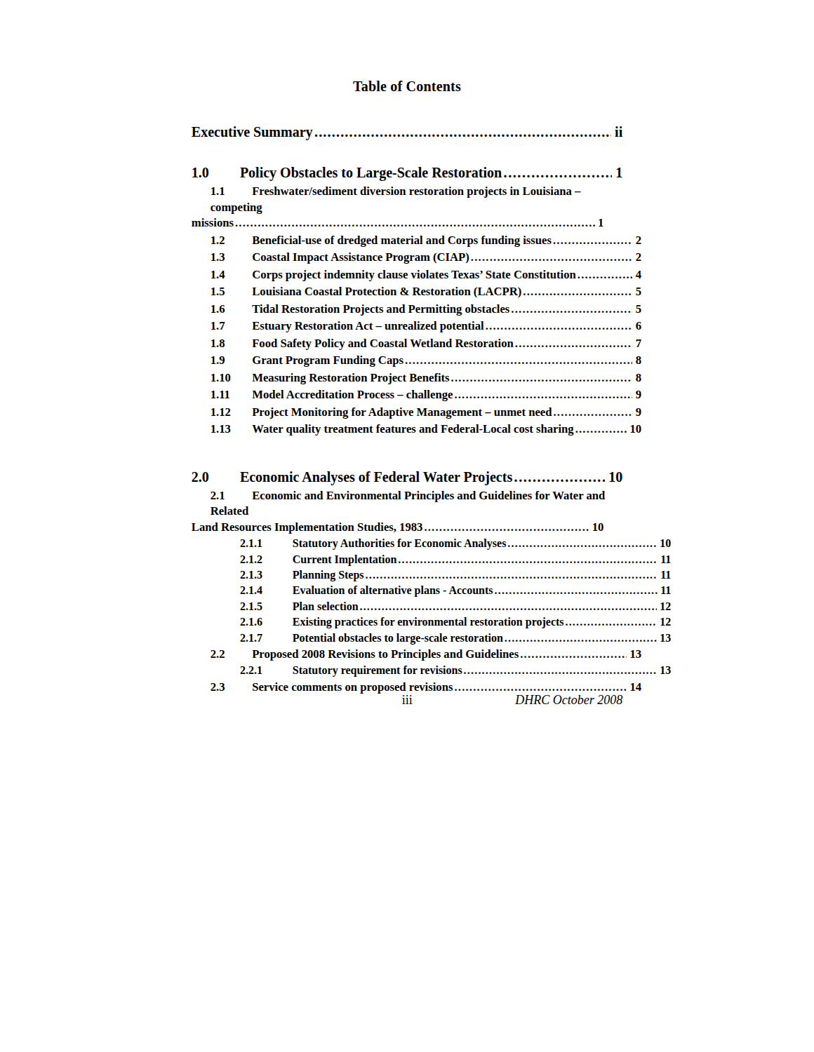Table of Contents
Executive Summary ................................................................................................... ii
1.0 Policy Obstacles to Large-Scale Restoration ............................................. 1
1.1 Freshwater/sediment diversion restoration projects in Louisiana – competing missions ......................................................................................................................... 1
1.2 Beneficial-use of dredged material and Corps funding issues ................................. 2
1.3 Coastal Impact Assistance Program (CIAP) .............................................................. 2
1.4 Corps project indemnity clause violates Texas’ State Constitution ......................... 4
1.5 Louisiana Coastal Protection & Restoration (LACPR) .......................................... 5
1.6 Tidal Restoration Projects and Permitting obstacles ................................................ 5
1.7 Estuary Restoration Act – unrealized potential ....................................................... 6
1.8 Food Safety Policy and Coastal Wetland Restoration .............................................. 7
1.9 Grant Program Funding Caps ....................................................................................... 8
1.10 Measuring Restoration Project Benefits ..................................................................... 8
1.11 Model Accreditation Process – challenge .................................................................... 9
1.12 Project Monitoring for Adaptive Management – unmet need ................................ 9
1.13 Water quality treatment features and Federal-Local cost sharing ....................... 10
2.0 Economic Analyses of Federal Water Projects ........................................ 10
2.1 Economic and Environmental Principles and Guidelines for Water and Related Land Resources Implementation Studies, 1983 .................................................................... 10
2.1.1 Statutory Authorities for Economic Analyses .................................................. 10
2.1.2 Current Implentation ....................................................................................... 11
2.1.3 Planning Steps ................................................................................................ 11
2.1.4 Evaluation of alternative plans - Accounts ...................................................... 11
2.1.5 Plan selection ................................................................................................. 12
2.1.6 Existing practices for environmental restoration projects ............................ 12
2.1.7 Potential obstacles to large-scale restoration .................................................... 13
2.2 Proposed 2008 Revisions to Principles and Guidelines .......................................... 13
2.2.1 Statutory requirement for revisions ............................................................... 13
2.3 Service comments on proposed revisions ............................................................... 14
iii DHRC October 2008